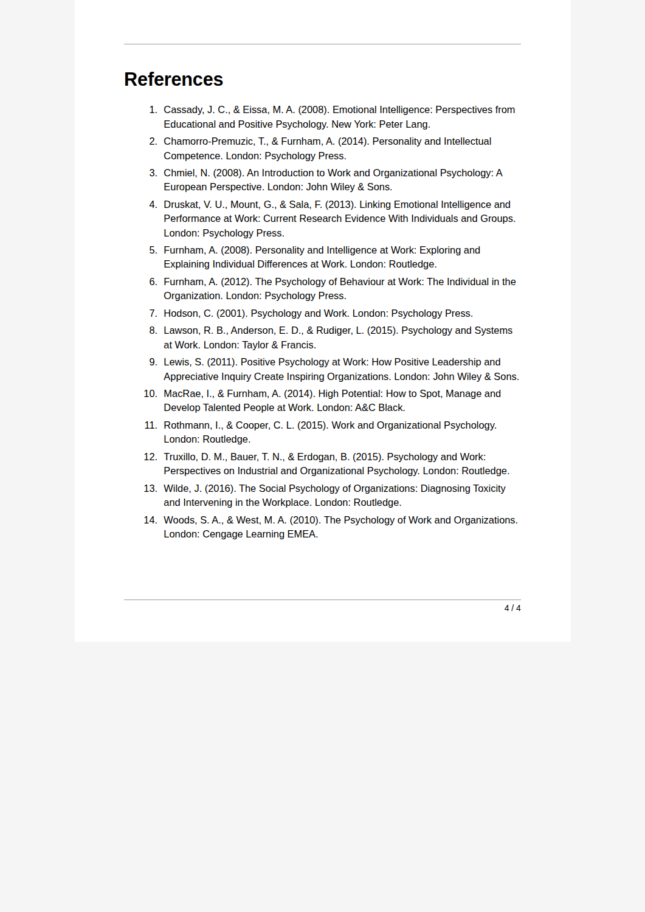References
Cassady, J. C., & Eissa, M. A. (2008). Emotional Intelligence: Perspectives from Educational and Positive Psychology. New York: Peter Lang.
Chamorro-Premuzic, T., & Furnham, A. (2014). Personality and Intellectual Competence. London: Psychology Press.
Chmiel, N. (2008). An Introduction to Work and Organizational Psychology: A European Perspective. London: John Wiley & Sons.
Druskat, V. U., Mount, G., & Sala, F. (2013). Linking Emotional Intelligence and Performance at Work: Current Research Evidence With Individuals and Groups. London: Psychology Press.
Furnham, A. (2008). Personality and Intelligence at Work: Exploring and Explaining Individual Differences at Work. London: Routledge.
Furnham, A. (2012). The Psychology of Behaviour at Work: The Individual in the Organization. London: Psychology Press.
Hodson, C. (2001). Psychology and Work. London: Psychology Press.
Lawson, R. B., Anderson, E. D., & Rudiger, L. (2015). Psychology and Systems at Work. London: Taylor & Francis.
Lewis, S. (2011). Positive Psychology at Work: How Positive Leadership and Appreciative Inquiry Create Inspiring Organizations. London: John Wiley & Sons.
MacRae, I., & Furnham, A. (2014). High Potential: How to Spot, Manage and Develop Talented People at Work. London: A&C Black.
Rothmann, I., & Cooper, C. L. (2015). Work and Organizational Psychology. London: Routledge.
Truxillo, D. M., Bauer, T. N., & Erdogan, B. (2015). Psychology and Work: Perspectives on Industrial and Organizational Psychology. London: Routledge.
Wilde, J. (2016). The Social Psychology of Organizations: Diagnosing Toxicity and Intervening in the Workplace. London: Routledge.
Woods, S. A., & West, M. A. (2010). The Psychology of Work and Organizations. London: Cengage Learning EMEA.
4 / 4